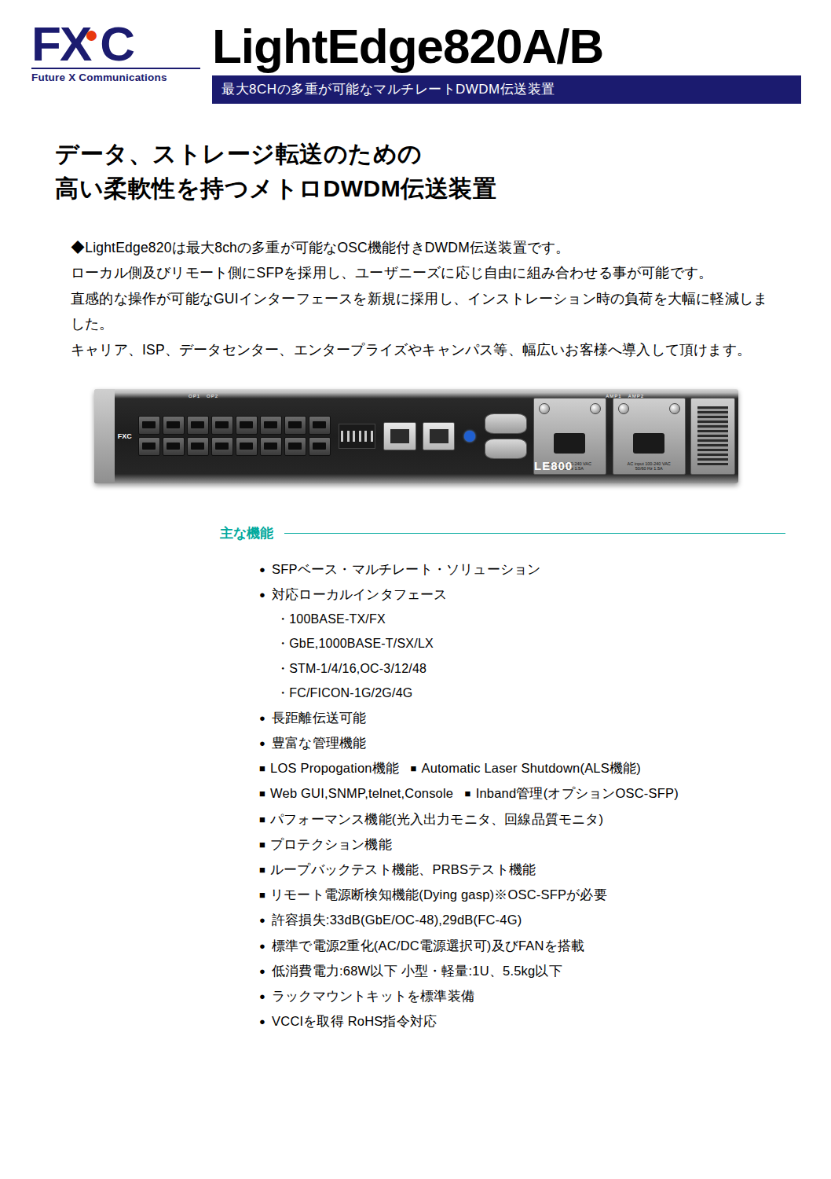FX●C
Future X Communications
LightEdge820A/B
最大8CHの多重が可能なマルチレートDWDM伝送装置
データ、ストレージ転送のための
高い柔軟性を持つメトロDWDM伝送装置
◆LightEdge820は最大8chの多重が可能なOSC機能付きDWDM伝送装置です。
ローカル側及びリモート側にSFPを採用し、ユーザニーズに応じ自由に組み合わせる事が可能です。
直感的な操作が可能なGUIインターフェースを新規に採用し、インストレーション時の負荷を大幅に軽減しました。
キャリア、ISP、データセンター、エンタープライズやキャンパス等、幅広いお客様へ導入して頂けます。
FXC
AC input 100-240 VAC
50/60 Hz 1.5A
AC input 100-240 VAC
50/60 Hz 1.5A
LE800
OP1 OP2 AMP1 AMP2
主な機能
SFPベース・マルチレート・ソリューション
対応ローカルインタフェース
100BASE-TX/FX
GbE,1000BASE-T/SX/LX
STM-1/4/16,OC-3/12/48
FC/FICON-1G/2G/4G
長距離伝送可能
豊富な管理機能
LOS Propogation機能 Automatic Laser Shutdown(ALS機能)
Web GUI,SNMP,telnet,Console Inband管理(オプションOSC-SFP)
パフォーマンス機能(光入出力モニタ、回線品質モニタ)
プロテクション機能
ループバックテスト機能、PRBSテスト機能
リモート電源断検知機能(Dying gasp)※OSC-SFPが必要
許容損失:33dB(GbE/OC-48),29dB(FC-4G)
標準で電源2重化(AC/DC電源選択可)及びFANを搭載
低消費電力:68W以下 小型・軽量:1U、5.5kg以下
ラックマウントキットを標準装備
VCCIを取得 RoHS指令対応